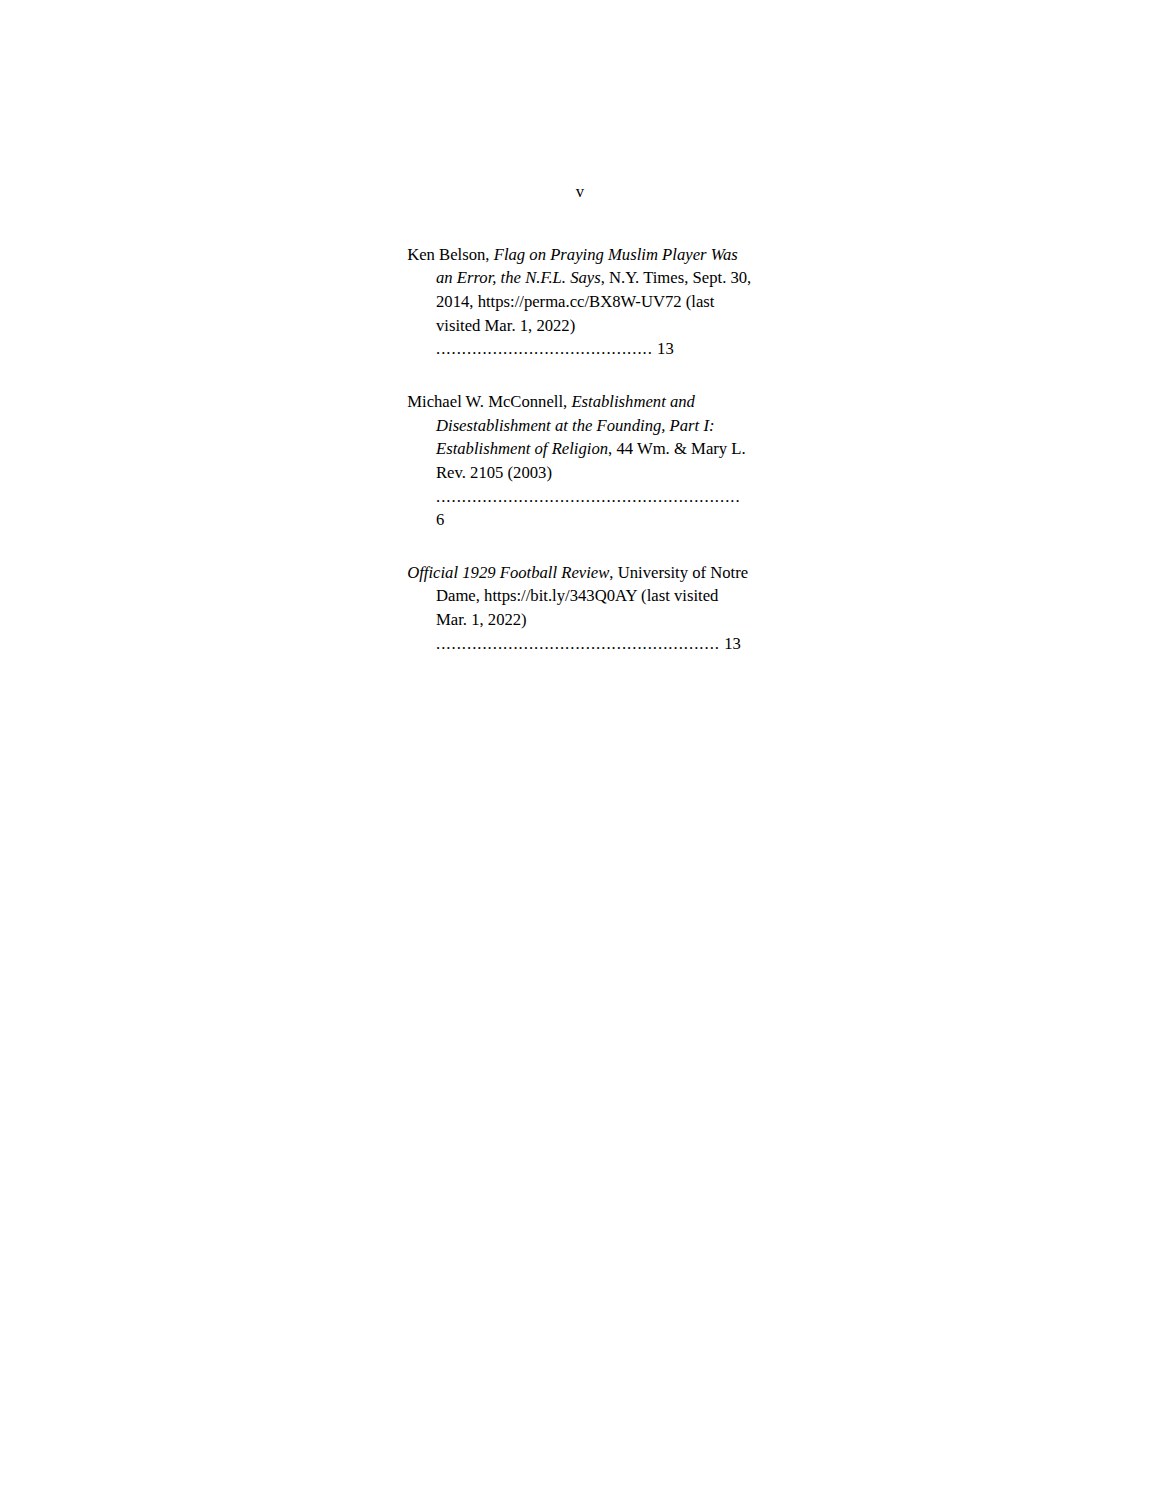v
Ken Belson, Flag on Praying Muslim Player Was an Error, the N.F.L. Says, N.Y. Times, Sept. 30, 2014, https://perma.cc/BX8W-UV72 (last visited Mar. 1, 2022) .......................................... 13
Michael W. McConnell, Establishment and Disestablishment at the Founding, Part I: Establishment of Religion, 44 Wm. & Mary L. Rev. 2105 (2003) ........................................................... 6
Official 1929 Football Review, University of Notre Dame, https://bit.ly/343Q0AY (last visited Mar. 1, 2022) ....................................................... 13